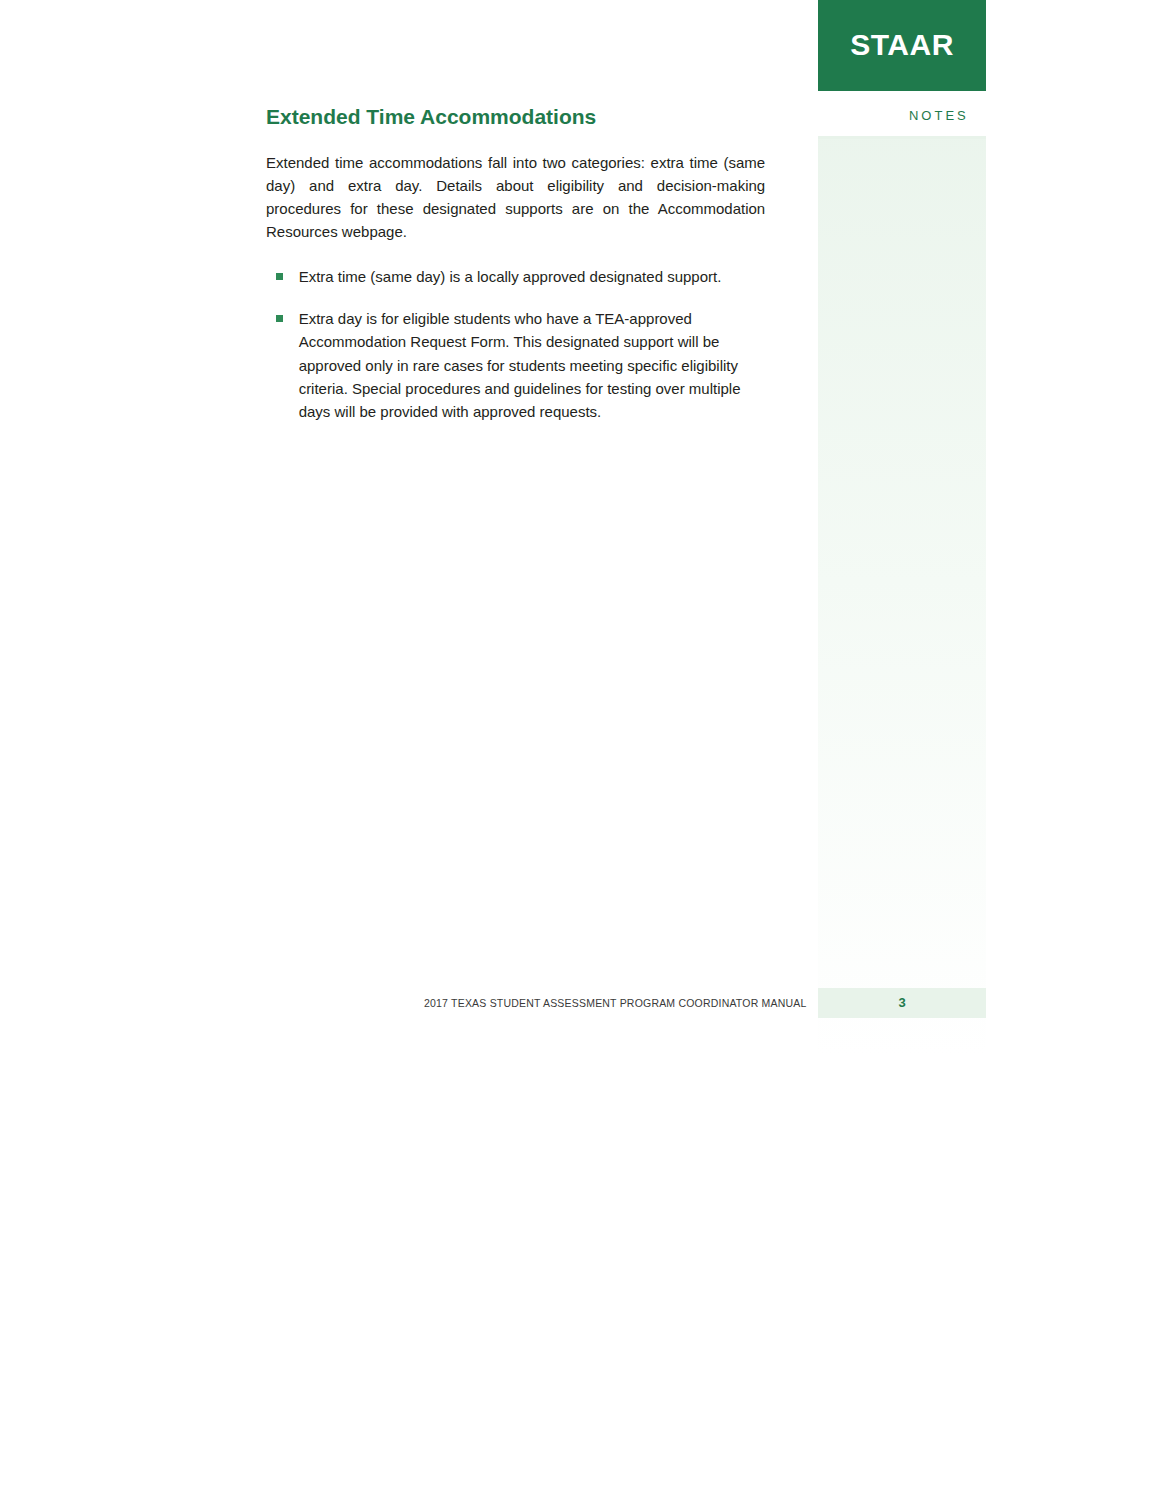STAAR
NOTES
Extended Time Accommodations
Extended time accommodations fall into two categories: extra time (same day) and extra day. Details about eligibility and decision-making procedures for these designated supports are on the Accommodation Resources webpage.
Extra time (same day) is a locally approved designated support.
Extra day is for eligible students who have a TEA-approved Accommodation Request Form. This designated support will be approved only in rare cases for students meeting specific eligibility criteria. Special procedures and guidelines for testing over multiple days will be provided with approved requests.
2017 Texas Student Assessment Program Coordinator Manual
3